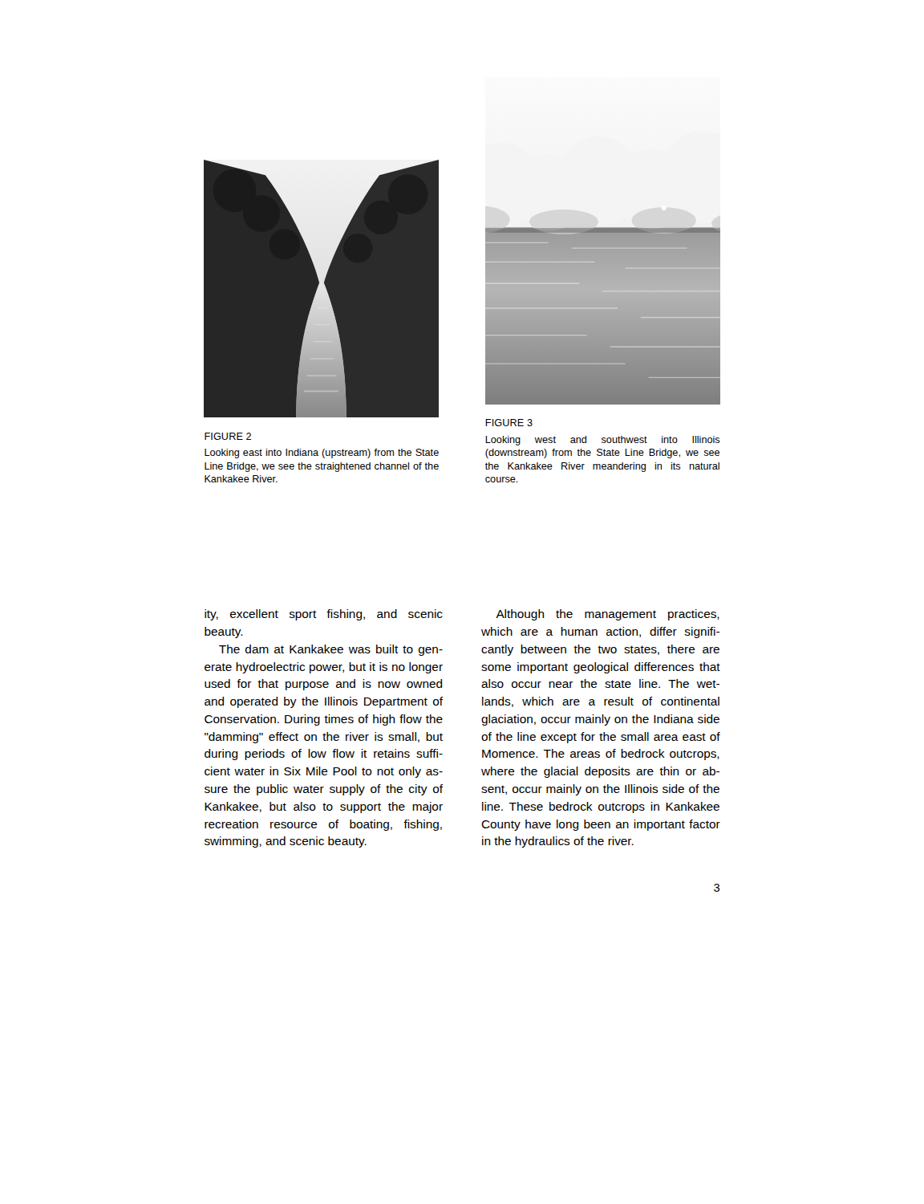FIGURE 2 Looking east into Indiana (upstream) from the State Line Bridge, we see the straightened channel of the Kankakee River.
FIGURE 3 Looking west and southwest into Illinois (downstream) from the State Line Bridge, we see the Kankakee River meandering in its natural course.
ity, excellent sport fishing, and scenic beauty.
The dam at Kankakee was built to generate hydroelectric power, but it is no longer used for that purpose and is now owned and operated by the Illinois Department of Conservation. During times of high flow the "damming" effect on the river is small, but during periods of low flow it retains sufficient water in Six Mile Pool to not only assure the public water supply of the city of Kankakee, but also to support the major recreation resource of boating, fishing, swimming, and scenic beauty.
Although the management practices, which are a human action, differ significantly between the two states, there are some important geological differences that also occur near the state line. The wetlands, which are a result of continental glaciation, occur mainly on the Indiana side of the line except for the small area east of Momence. The areas of bedrock outcrops, where the glacial deposits are thin or absent, occur mainly on the Illinois side of the line. These bedrock outcrops in Kankakee County have long been an important factor in the hydraulics of the river.
3